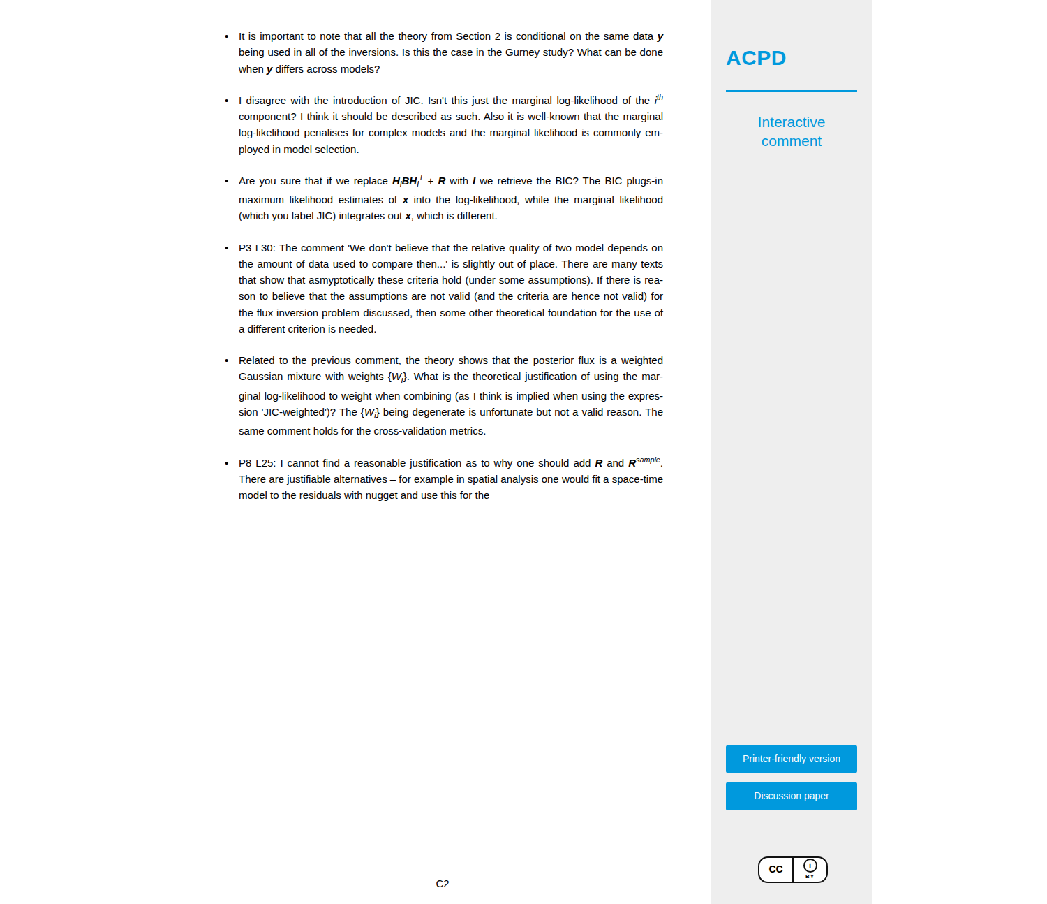It is important to note that all the theory from Section 2 is conditional on the same data y being used in all of the inversions. Is this the case in the Gurney study? What can be done when y differs across models?
I disagree with the introduction of JIC. Isn't this just the marginal log-likelihood of the ith component? I think it should be described as such. Also it is well-known that the marginal log-likelihood penalises for complex models and the marginal likelihood is commonly employed in model selection.
Are you sure that if we replace HiBHiT + R with I we retrieve the BIC? The BIC plugs-in maximum likelihood estimates of x into the log-likelihood, while the marginal likelihood (which you label JIC) integrates out x, which is different.
P3 L30: The comment 'We don't believe that the relative quality of two model depends on the amount of data used to compare then...' is slightly out of place. There are many texts that show that asmyptotically these criteria hold (under some assumptions). If there is reason to believe that the assumptions are not valid (and the criteria are hence not valid) for the flux inversion problem discussed, then some other theoretical foundation for the use of a different criterion is needed.
Related to the previous comment, the theory shows that the posterior flux is a weighted Gaussian mixture with weights {Wi}. What is the theoretical justification of using the marginal log-likelihood to weight when combining (as I think is implied when using the expression 'JIC-weighted')? The {Wi} being degenerate is unfortunate but not a valid reason. The same comment holds for the cross-validation metrics.
P8 L25: I cannot find a reasonable justification as to why one should add R and Rsample. There are justifiable alternatives – for example in spatial analysis one would fit a space-time model to the residuals with nugget and use this for the
C2
ACPD
Interactive
comment
Printer-friendly version Discussion paper
CC
i
BY